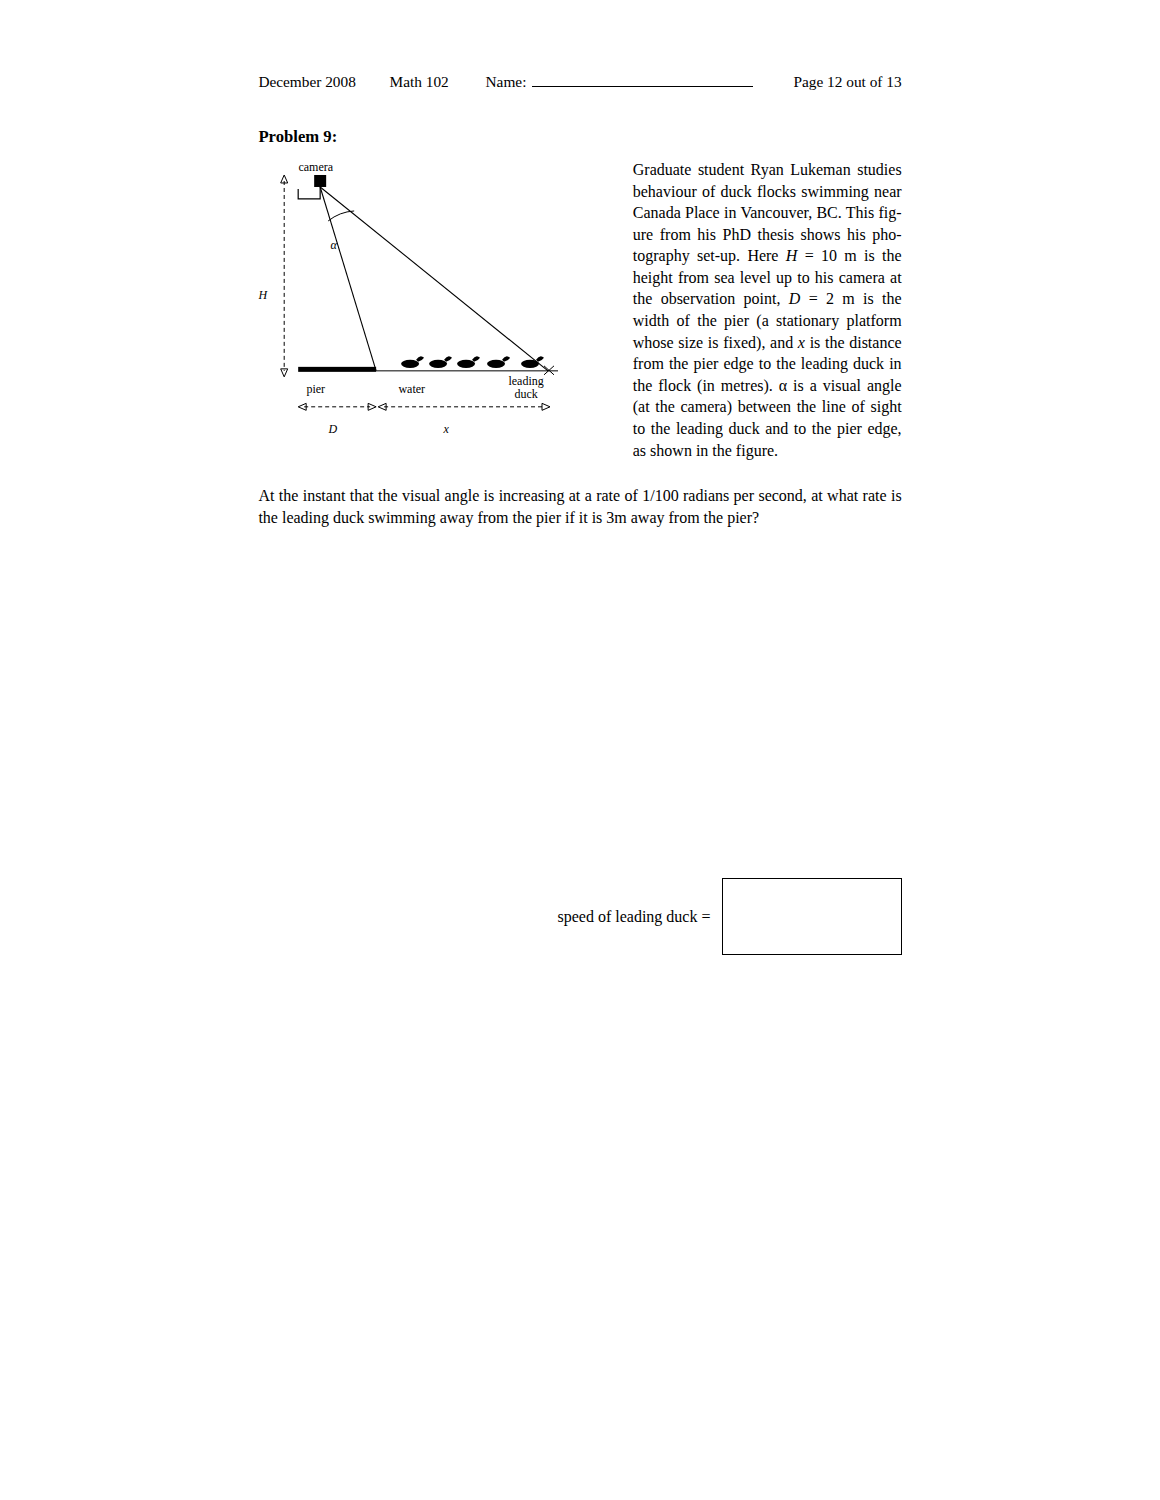December 2008 Math 102 Name:
Page 12 out of 13
Problem 9:
camera H α pier water leading
duck D x
Graduate student Ryan Lukeman studies behaviour of duck flocks swimming near Canada Place in Vancouver, BC. This figure from his PhD thesis shows his photography set-up. Here H = 10 m is the height from sea level up to his camera at the observation point, D = 2 m is the width of the pier (a stationary platform whose size is fixed), and x is the distance from the pier edge to the leading duck in the flock (in metres). α is a visual angle (at the camera) between the line of sight to the leading duck and to the pier edge, as shown in the figure.
At the instant that the visual angle is increasing at a rate of 1/100 radians per second, at what rate is the leading duck swimming away from the pier if it is 3m away from the pier?
speed of leading duck =